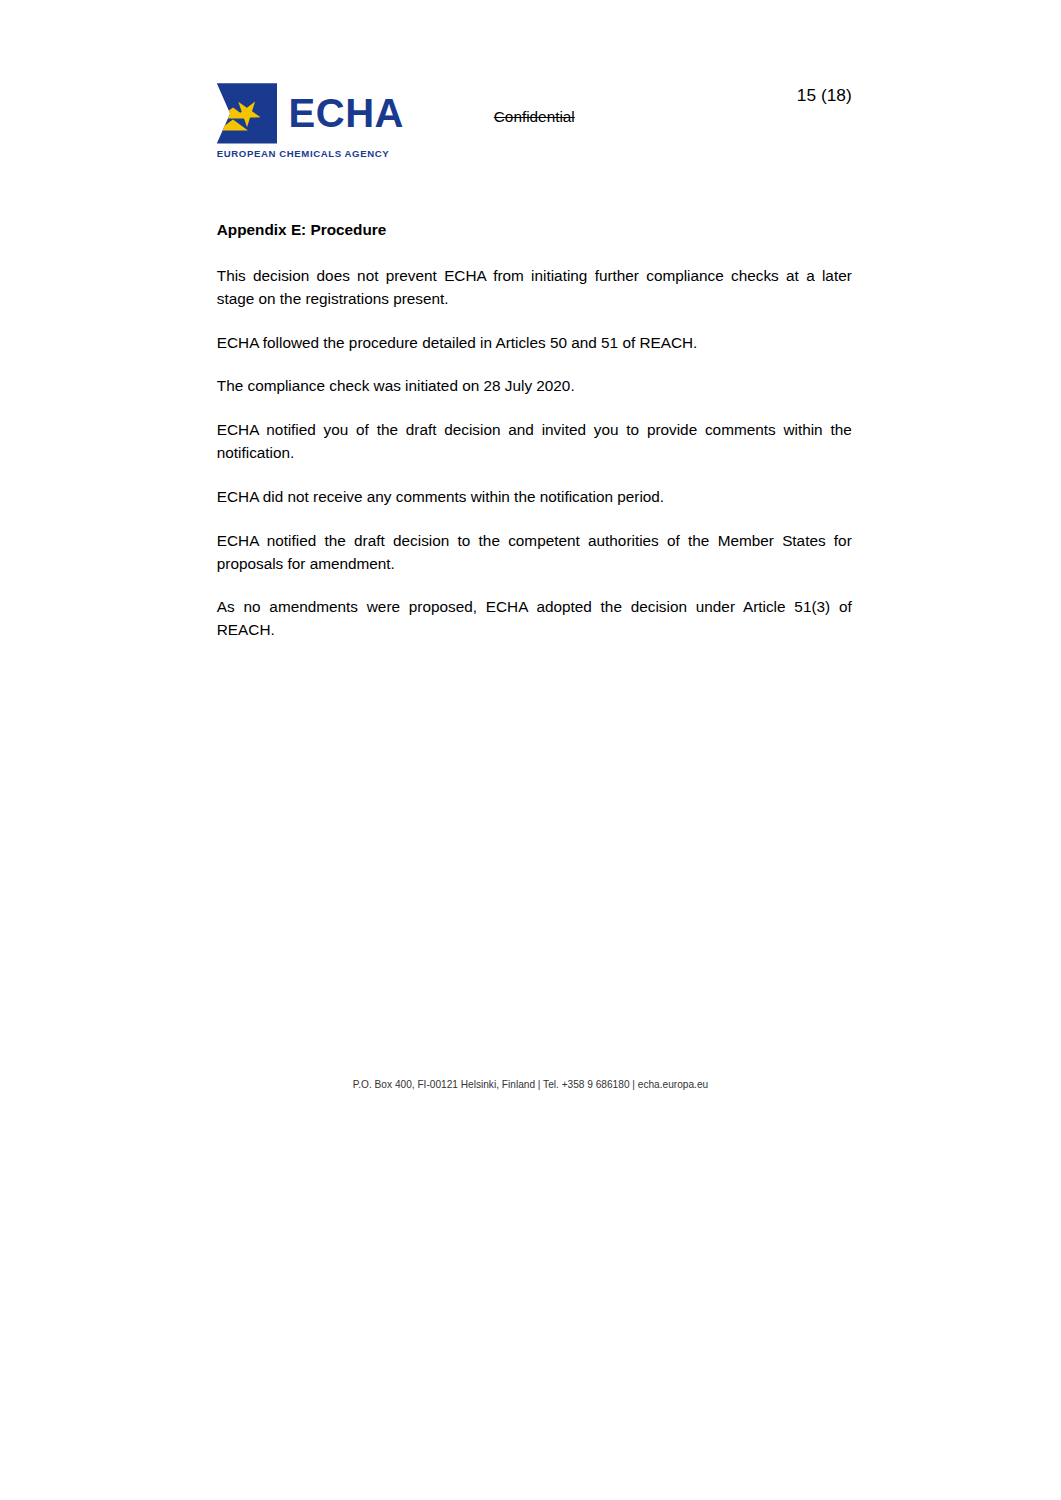ECHA
EUROPEAN CHEMICALS AGENCY
Confidential
15 (18)
Appendix E: Procedure
This decision does not prevent ECHA from initiating further compliance checks at a later stage on the registrations present.
ECHA followed the procedure detailed in Articles 50 and 51 of REACH.
The compliance check was initiated on 28 July 2020.
ECHA notified you of the draft decision and invited you to provide comments within the notification.
ECHA did not receive any comments within the notification period.
ECHA notified the draft decision to the competent authorities of the Member States for proposals for amendment.
As no amendments were proposed, ECHA adopted the decision under Article 51(3) of REACH.
P.O. Box 400, FI-00121 Helsinki, Finland | Tel. +358 9 686180 | echa.europa.eu